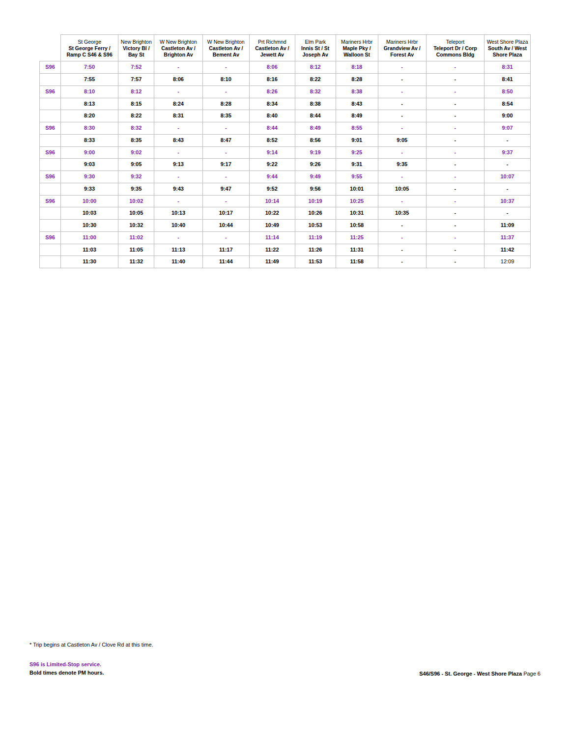| | St George St George Ferry / Ramp C S46 & S96 | New Brighton Victory Bl / Bay St | W New Brighton Castleton Av / Brighton Av | W New Brighton Castleton Av / Bement Av | Prt Richmnd Castleton Av / Jewett Av | Elm Park Innis St / St Joseph Av | Mariners Hrbr Maple Pky / Walloon St | Mariners Hrbr Grandview Av / Forest Av | Teleport Teleport Dr / Corp Commons Bldg | West Shore Plaza South Av / West Shore Plaza |
| --- | --- | --- | --- | --- | --- | --- | --- | --- | --- | --- |
| S96 | 7:50 | 7:52 | - | - | 8:06 | 8:12 | 8:18 | - | - | 8:31 |
| | 7:55 | 7:57 | 8:06 | 8:10 | 8:16 | 8:22 | 8:28 | - | - | 8:41 |
| S96 | 8:10 | 8:12 | - | - | 8:26 | 8:32 | 8:38 | - | - | 8:50 |
| | 8:13 | 8:15 | 8:24 | 8:28 | 8:34 | 8:38 | 8:43 | - | - | 8:54 |
| | 8:20 | 8:22 | 8:31 | 8:35 | 8:40 | 8:44 | 8:49 | - | - | 9:00 |
| S96 | 8:30 | 8:32 | - | - | 8:44 | 8:49 | 8:55 | - | - | 9:07 |
| | 8:33 | 8:35 | 8:43 | 8:47 | 8:52 | 8:56 | 9:01 | 9:05 | - | - |
| S96 | 9:00 | 9:02 | - | - | 9:14 | 9:19 | 9:25 | - | - | 9:37 |
| | 9:03 | 9:05 | 9:13 | 9:17 | 9:22 | 9:26 | 9:31 | 9:35 | - | - |
| S96 | 9:30 | 9:32 | - | - | 9:44 | 9:49 | 9:55 | - | - | 10:07 |
| | 9:33 | 9:35 | 9:43 | 9:47 | 9:52 | 9:56 | 10:01 | 10:05 | - | - |
| S96 | 10:00 | 10:02 | - | - | 10:14 | 10:19 | 10:25 | - | - | 10:37 |
| | 10:03 | 10:05 | 10:13 | 10:17 | 10:22 | 10:26 | 10:31 | 10:35 | - | - |
| | 10:30 | 10:32 | 10:40 | 10:44 | 10:49 | 10:53 | 10:58 | - | - | 11:09 |
| S96 | 11:00 | 11:02 | - | - | 11:14 | 11:19 | 11:25 | - | - | 11:37 |
| | 11:03 | 11:05 | 11:13 | 11:17 | 11:22 | 11:26 | 11:31 | - | - | 11:42 |
| | 11:30 | 11:32 | 11:40 | 11:44 | 11:49 | 11:53 | 11:58 | - | - | 12:09 |
* Trip begins at Castleton Av / Clove Rd at this time.
S96 is Limited-Stop service.
Bold times denote PM hours.
S46/S96 - St. George - West Shore Plaza Page 6